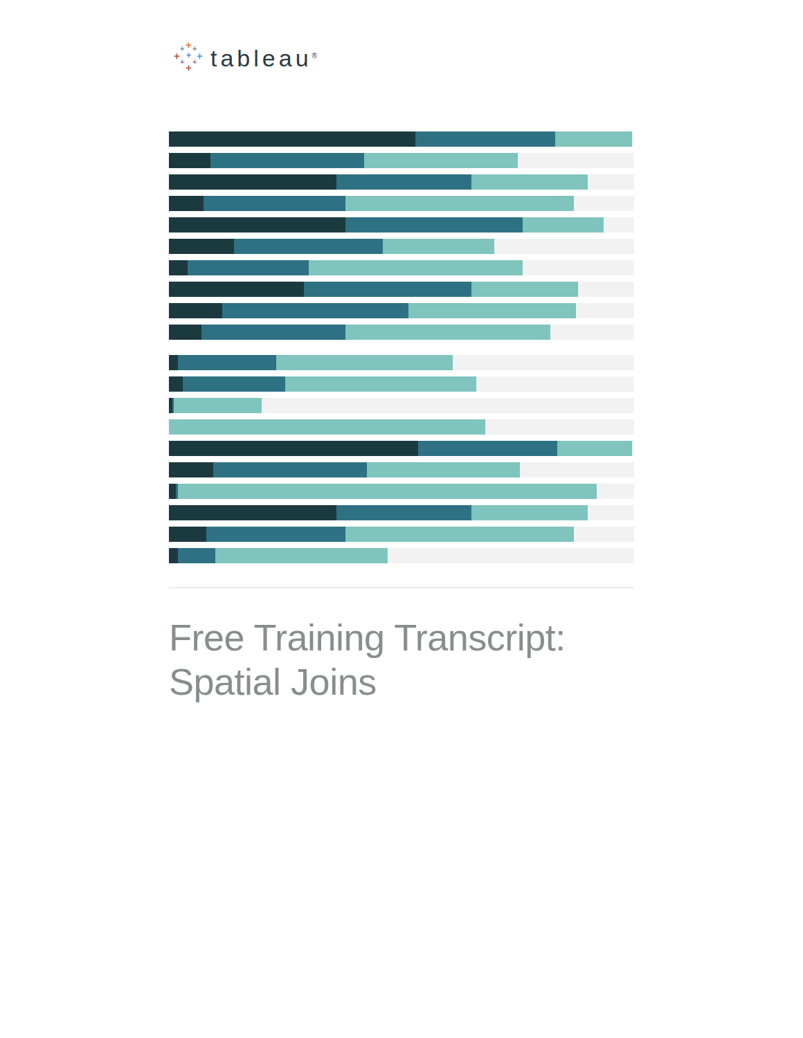+ + + + + + + + +
tableau®
Free Training Transcript:
Spatial Joins